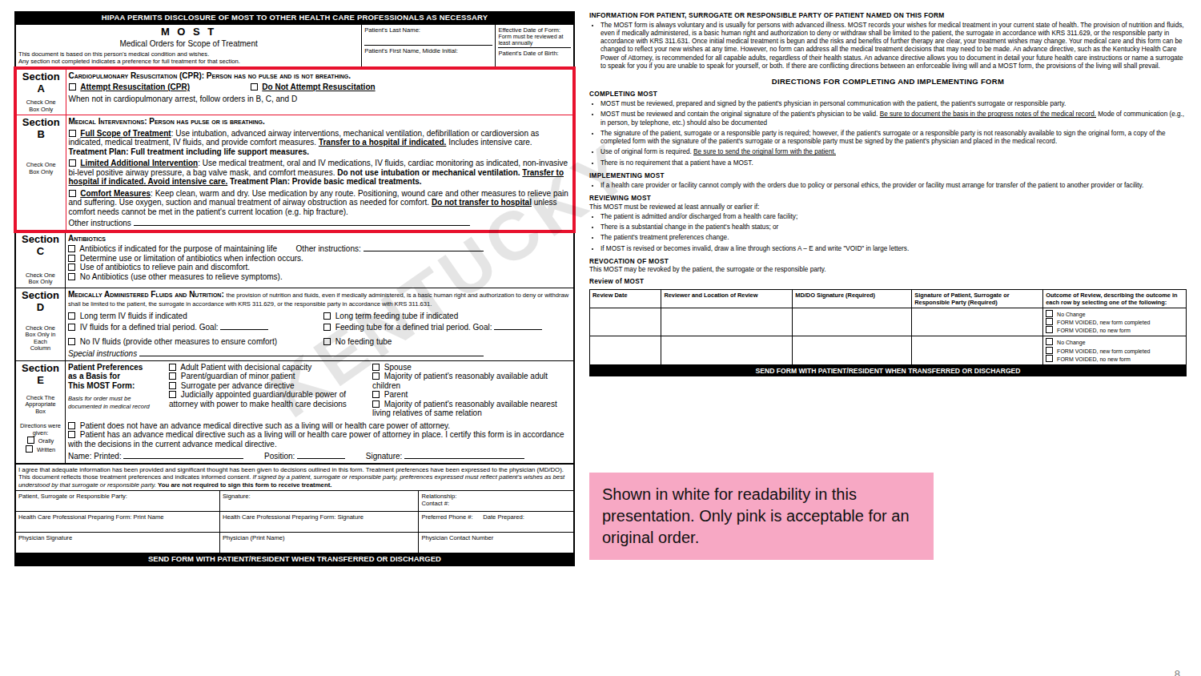KENTUCKY
HIPAA PERMITS DISCLOSURE OF MOST TO OTHER HEALTH CARE PROFESSIONALS AS NECESSARY
| M O S T Medical Orders for Scope of Treatment This document is based on this person's medical condition and wishes. Any section not completed indicates a preference for full treatment for that section. | Patient's Last Name: Patient's First Name, Middle Initial: | Effective Date of Form: Form must be reviewed at least annually Patient's Date of Birth: |
| Section A Check One Box Only | Cardiopulmonary Resuscitation (CPR): Person has no pulse and is not breathing. Attempt Resuscitation (CPR) Do Not Attempt Resuscitation When not in cardiopulmonary arrest, follow orders in B, C, and D |
| Section B Check One Box Only | Medical Interventions: Person has pulse or is breathing. Full Scope of Treatment : Use intubation, advanced airway interventions, mechanical ventilation, defibrillation or cardioversion as indicated, medical treatment, IV fluids, and provide comfort measures. Transfer to a hospital if indicated. Includes intensive care. Treatment Plan: Full treatment including life support measures. Limited Additional Intervention : Use medical treatment, oral and IV medications, IV fluids, cardiac monitoring as indicated, non-invasive bi-level positive airway pressure, a bag valve mask, and comfort measures. Do not use intubation or mechanical ventilation. Transfer to hospital if indicated. Avoid intensive care. Treatment Plan: Provide basic medical treatments. Comfort Measures : Keep clean, warm and dry. Use medication by any route. Positioning, wound care and other measures to relieve pain and suffering. Use oxygen, suction and manual treatment of airway obstruction as needed for comfort. Do not transfer to hospital unless comfort needs cannot be met in the patient's current location (e.g. hip fracture). Other instructions |
| Section C Check One Box Only | Antibiotics Antibiotics if indicated for the purpose of maintaining life Other instructions: Determine use or limitation of antibiotics when infection occurs. Use of antibiotics to relieve pain and discomfort. No Antibiotics (use other measures to relieve symptoms). |
| Section D Check One Box Only in Each Column | Medically Administered Fluids and Nutrition: the provision of nutrition and fluids, even if medically administered, is a basic human right and authorization to deny or withdraw shall be limited to the patient, the surrogate in accordance with KRS 311.629, or the responsible party in accordance with KRS 311.631. Long term IV fluids if indicated IV fluids for a defined trial period. Goal: No IV fluids (provide other measures to ensure comfort) Long term feeding tube if indicated Feeding tube for a defined trial period. Goal: No feeding tube Special instructions |
| Section E Check The Appropriate Box Directions were given: Orally Written | Patient Preferences as a Basis for This MOST Form: Basis for order must be documented in medical record Adult Patient with decisional capacity Parent/guardian of minor patient Surrogate per advance directive Judicially appointed guardian/durable power of attorney with power to make health care decisions Spouse Majority of patient's reasonably available adult children Parent Majority of patient's reasonably available nearest living relatives of same relation Patient does not have an advance medical directive such as a living will or health care power of attorney. Patient has an advance medical directive such as a living will or health care power of attorney in place. I certify this form is in accordance with the decisions in the current advance medical directive. Name: Printed: Position: Signature: |
| I agree that adequate information has been provided and significant thought has been given to decisions outlined in this form. Treatment preferences have been expressed to the physician (MD/DO). This document reflects those treatment preferences and indicates informed consent. If signed by a patient, surrogate or responsible party, preferences expressed must reflect patient's wishes as best understood by that surrogate or responsible party. You are not required to sign this form to receive treatment. |
| Patient, Surrogate or Responsible Party: | Signature: | Relationship: Contact #: |
| Health Care Professional Preparing Form: Print Name | Health Care Professional Preparing Form: Signature | Preferred Phone #: Date Prepared: |
| Physician Signature | Physician (Print Name) | Physician Contact Number |
SEND FORM WITH PATIENT/RESIDENT WHEN TRANSFERRED OR DISCHARGED
INFORMATION FOR PATIENT, SURROGATE OR RESPONSIBLE PARTY OF PATIENT NAMED ON THIS FORM
The MOST form is always voluntary and is usually for persons with advanced illness. MOST records your wishes for medical treatment in your current state of health. The provision of nutrition and fluids, even if medically administered, is a basic human right and authorization to deny or withdraw shall be limited to the patient, the surrogate in accordance with KRS 311.629, or the responsible party in accordance with KRS 311.631. Once initial medical treatment is begun and the risks and benefits of further therapy are clear, your treatment wishes may change. Your medical care and this form can be changed to reflect your new wishes at any time. However, no form can address all the medical treatment decisions that may need to be made. An advance directive, such as the Kentucky Health Care Power of Attorney, is recommended for all capable adults, regardless of their health status. An advance directive allows you to document in detail your future health care instructions or name a surrogate to speak for you if you are unable to speak for yourself, or both. If there are conflicting directions between an enforceable living will and a MOST form, the provisions of the living will shall prevail.
DIRECTIONS FOR COMPLETING AND IMPLEMENTING FORM
COMPLETING MOST
MOST must be reviewed, prepared and signed by the patient's physician in personal communication with the patient, the patient's surrogate or responsible party.
MOST must be reviewed and contain the original signature of the patient's physician to be valid. Be sure to document the basis in the progress notes of the medical record. Mode of communication (e.g., in person, by telephone, etc.) should also be documented
The signature of the patient, surrogate or a responsible party is required; however, if the patient's surrogate or a responsible party is not reasonably available to sign the original form, a copy of the completed form with the signature of the patient's surrogate or a responsible party must be signed by the patient's physician and placed in the medical record.
Use of original form is required. Be sure to send the original form with the patient.
There is no requirement that a patient have a MOST.
IMPLEMENTING MOST
If a health care provider or facility cannot comply with the orders due to policy or personal ethics, the provider or facility must arrange for transfer of the patient to another provider or facility.
REVIEWING MOST
This MOST must be reviewed at least annually or earlier if:
The patient is admitted and/or discharged from a health care facility;
There is a substantial change in the patient's health status; or
The patient's treatment preferences change.
If MOST is revised or becomes invalid, draw a line through sections A – E and write "VOID" in large letters.
REVOCATION OF MOST
This MOST may be revoked by the patient, the surrogate or the responsible party.
Review of MOST
| Review Date | Reviewer and Location of Review | MD/DO Signature (Required) | Signature of Patient, Surrogate or Responsible Party (Required) | Outcome of Review, describing the outcome in each row by selecting one of the following: |
| --- | --- | --- | --- | --- |
| | | | | No Change FORM VOIDED, new form completed FORM VOIDED, no new form |
| | | | | No Change FORM VOIDED, new form completed FORM VOIDED, no new form |
SEND FORM WITH PATIENT/RESIDENT WHEN TRANSFERRED OR DISCHARGED
Shown in white for readability in this presentation. Only pink is acceptable for an original order.
8